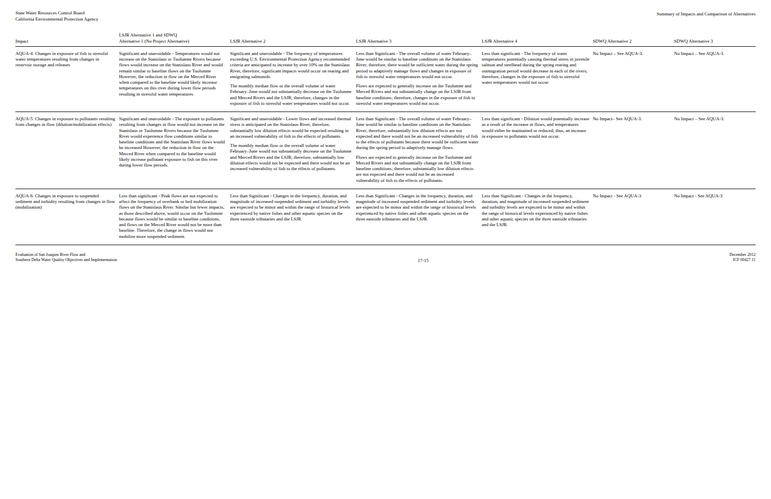State Water Resources Control Board
California Environmental Protection Agency
Summary of Impacts and Comparison of Alternatives
| Impact | LSJR Alternative 1 and SDWQ Alternative 1 (No Project Alternative) | LSJR Alternative 2 | LSJR Alternative 3 | LSJR Alternative 4 | SDWQ Alternative 2 | SDWQ Alternative 3 |
| --- | --- | --- | --- | --- | --- | --- |
| AQUA-4: Changes in exposure of fish to stressful water temperatures resulting from changes in reservoir storage and releases | Significant and unavoidable - Temperatures would not increase on the Stanislaus or Tuolumne Rivers because flows would increase on the Stanislaus River and would remain similar to baseline flows on the Tuolumne However, the reduction in flow on the Merced River when compared to the baseline would likely increase temperatures on this river during lower flow periods resulting in stressful water temperatures. | Significant and unavoidable - The frequency of temperatures exceeding U.S. Environmental Protection Agency recommended criteria are anticipated to increase by over 10% on the Stanislaus River, therefore, significant impacts would occur on rearing and emigrating salmonids. The monthly median flow or the overall volume of water February–June would not substantially decrease on the Tuolumne and Merced Rivers and the LSJR; therefore, changes in the exposure of fish to stressful water temperatures would not occur. | Less than Significant - The overall volume of water February–June would be similar to baseline conditions on the Stanislaus River; therefore, there would be sufficient water during the spring period to adaptively manage flows and changes in exposure of fish to stressful water temperatures would not occur. Flows are expected to generally increase on the Tuolumne and Merced Rivers and not substantially change on the LSJR from baseline conditions; therefore, changes in the exposure of fish to stressful water temperatures would not occur. | Less than significant - The frequency of water temperatures potentially causing thermal stress in juvenile salmon and steelhead during the spring rearing and outmigration period would decrease in each of the rivers; therefore, changes in the exposure of fish to stressful water temperatures would not occur. | No Impact – See AQUA-3. | No Impact – See AQUA-3. |
| AQUA-5: Changes in exposure to pollutants resulting from changes in flow (dilution/mobilization effects) | Significant and unavoidable - The exposure to pollutants resulting from changes in flow would not increase on the Stanislaus or Tuolumne Rivers because the Tuolumne River would experience flow conditions similar to baseline conditions and the Stanislaus River flows would be increased However, the reduction in flow on the Merced River when compared to the baseline would likely increase pollutant exposure to fish on this river during lower flow periods. | Significant and unavoidable - Lower flows and increased thermal stress is anticipated on the Stanislaus River, therefore, substantially low dilution effects would be expected resulting in an increased vulnerability of fish to the effects of pollutants. The monthly median flow or the overall volume of water February–June would not substantially decrease on the Tuolumne and Merced Rivers and the LSJR; therefore, substantially low dilution effects would not be expected and there would not be an increased vulnerability of fish to the effects of pollutants. | Less than Significant - The overall volume of water February– June would be similar to baseline conditions on the Stanislaus River; therefore, substantially low dilution effects are not expected and there would not be an increased vulnerability of fish to the effects of pollutants because there would be sufficient water during the spring period to adaptively manage flows. Flows are expected to generally increase on the Tuolumne and Merced Rivers and not substantially change on the LSJR from baseline conditions; therefore, substantially low dilution effects are not expected and there would not be an increased vulnerability of fish to the effects of pollutants. | Less than significant - Dilution would potentially increase as a result of the increase in flows, and temperatures would either be maintained or reduced; thus, an increase in exposure to pollutants would not occur. | No Impact– See AQUA-3. | No Impact – See AQUA-3. |
| AQUA-6: Changes in exposure to suspended sediment and turbidity resulting from changes in flow (mobilization) | Less than significant - Peak flows are not expected to affect the frequency of overbank or bed mobilization flows on the Stanislaus River. Similar but fewer impacts, as those described above, would occur on the Tuolumne because flows would be similar to baseline conditions, and flows on the Merced River would not be more than baseline. Therefore, the change in flows would not mobilize more suspended sediment. | Less than Significant - Changes in the frequency, duration, and magnitude of increased suspended sediment and turbidity levels are expected to be minor and within the range of historical levels experienced by native fishes and other aquatic species on the three eastside tributaries and the LSJR. | Less than Significant - Changes in the frequency, duration, and magnitude of increased suspended sediment and turbidity levels are expected to be minor and within the range of historical levels experienced by native fishes and other aquatic species on the three eastside tributaries and the LSJR. | Less than Significant - Changes in the frequency, duration, and magnitude of increased suspended sediment and turbidity levels are expected to be minor and within the range of historical levels experienced by native fishes and other aquatic species on the three eastside tributaries and the LSJR. | No Impact - See AQUA-3. | No Impact - See AQUA-3 |
Evaluation of San Joaquin River Flow and
Southern Delta Water Quality Objectives and Implementation
17-15
December 2012
ICF 00427.11